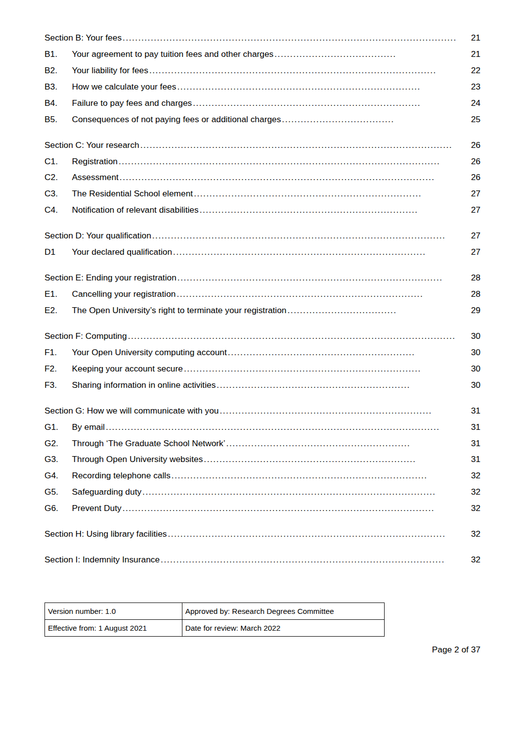Section B: Your fees........................................................................................................... 21
B1. Your agreement to pay tuition fees and other charges....................................... 21
B2. Your liability for fees............................................................................................ 22
B3. How we calculate your fees.............................................................................. 23
B4. Failure to pay fees and charges......................................................................... 24
B5. Consequences of not paying fees or additional charges.................................... 25
Section C: Your research.................................................................................................... 26
C1. Registration....................................................................................................... 26
C2. Assessment..................................................................................................... 26
C3. The Residential School element......................................................................... 27
C4. Notification of relevant disabilities...................................................................... 27
Section D: Your qualification.............................................................................................. 27
D1 Your declared qualification................................................................................. 27
Section E: Ending your registration..................................................................................... 28
E1. Cancelling your registration............................................................................... 28
E2. The Open University’s right to terminate your registration................................... 29
Section F: Computing......................................................................................................... 30
F1. Your Open University computing account............................................................ 30
F2. Keeping your account secure............................................................................ 30
F3. Sharing information in online activities.............................................................. 30
Section G: How we will communicate with you.................................................................... 31
G1. By email........................................................................................................... 31
G2. Through ‘The Graduate School Network’........................................................... 31
G3. Through Open University websites.................................................................... 31
G4. Recording telephone calls.................................................................................. 32
G5. Safeguarding duty.............................................................................................. 32
G6. Prevent Duty.................................................................................................... 32
Section H: Using library facilities......................................................................................... 32
Section I: Indemnity Insurance........................................................................................... 32
| Version number: 1.0 | Approved by: Research Degrees Committee |
| Effective from: 1 August 2021 | Date for review: March 2022 |
Page 2 of 37